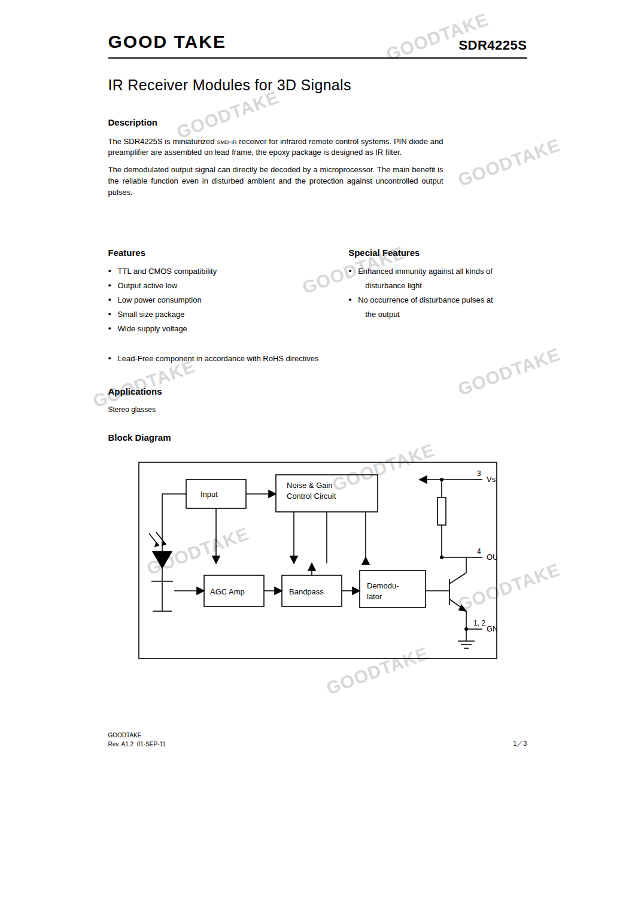GOODTAKE
GOODTAKE
GOODTAKE
GOODTAKE
GOODTAKE
GOODTAKE
GOODTAKE
GOODTAKE
GOODTAKE
GOODTAKE
GOOD TAKE
SDR4225S
IR Receiver Modules for 3D Signals
Description
The SDR4225S is miniaturized smd-ir receiver for infrared remote control systems. PIN diode and preamplifier are assembled on lead frame, the epoxy package is designed as IR filter.
The demodulated output signal can directly be decoded by a microprocessor. The main benefit is the reliable function even in disturbed ambient and the protection against uncontrolled output pulses.
Features
TTL and CMOS compatibility
Output active low
Low power consumption
Small size package
Wide supply voltage
Special Features
Enhanced immunity against all kinds of
disturbance light
No occurrence of disturbance pulses at
the output
Lead-Free component in accordance with RoHS directives
Applications
Stereo glasses
Block Diagram
Input Noise & Gain Control Circuit AGC Amp Bandpass Demodu- lator 3 4 1, 2 Vs OUT GND
GOODTAKE
Rev. A1.2 01-SEP-11
1／3